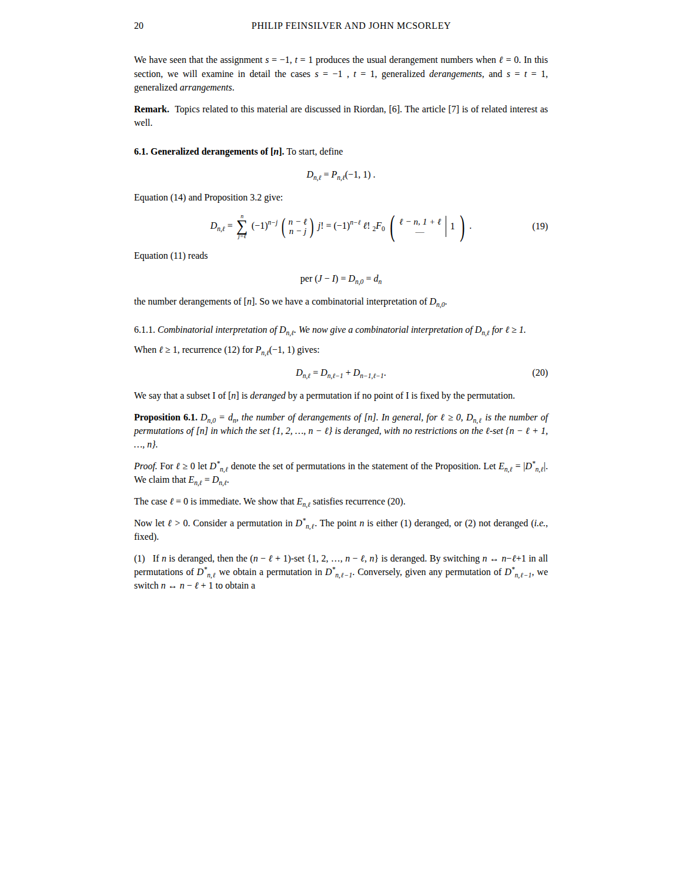20 PHILIP FEINSILVER AND JOHN MCSORLEY
We have seen that the assignment s = −1, t = 1 produces the usual derangement numbers when ℓ = 0. In this section, we will examine in detail the cases s = −1 , t = 1, generalized derangements, and s = t = 1, generalized arrangements.
Remark. Topics related to this material are discussed in Riordan, [6]. The article [7] is of related interest as well.
6.1. Generalized derangements of [n]. To start, define
Dn,ℓ = Pn,ℓ(−1, 1) .
Equation (14) and Proposition 3.2 give:
Dn,ℓ = n∑j=ℓ (−1)n−j (n − ℓ n − j) j! = (−1)n−ℓ ℓ! 2F0 ( ℓ − n, 1 + ℓ — 1 ) .
(19)
Equation (11) reads
per (J − I) = Dn,0 = dn
the number derangements of [n]. So we have a combinatorial interpretation of Dn,0.
6.1.1. Combinatorial interpretation of Dn,ℓ. We now give a combinatorial interpretation of Dn,ℓ for ℓ ≥ 1.
When ℓ ≥ 1, recurrence (12) for Pn,ℓ(−1, 1) gives:
Dn,ℓ = Dn,ℓ−1 + Dn−1,ℓ−1.
(20)
We say that a subset I of [n] is deranged by a permutation if no point of I is fixed by the permutation.
Proposition 6.1. Dn,0 = dn, the number of derangements of [n]. In general, for ℓ ≥ 0, Dn,ℓ is the number of permutations of [n] in which the set {1, 2, …, n − ℓ} is deranged, with no restrictions on the ℓ-set {n − ℓ + 1, …, n}.
Proof. For ℓ ≥ 0 let D*n,ℓ denote the set of permutations in the statement of the Proposition. Let En,ℓ = |D*n,ℓ|. We claim that En,ℓ = Dn,ℓ.
The case ℓ = 0 is immediate. We show that En,ℓ satisfies recurrence (20).
Now let ℓ > 0. Consider a permutation in D*n,ℓ. The point n is either (1) deranged, or (2) not deranged (i.e., fixed).
(1) If n is deranged, then the (n − ℓ + 1)-set {1, 2, …, n − ℓ, n} is deranged. By switching n ↔ n−ℓ+1 in all permutations of D*n,ℓ we obtain a permutation in D*n,ℓ−1. Conversely, given any permutation of D*n,ℓ−1, we switch n ↔ n − ℓ + 1 to obtain a